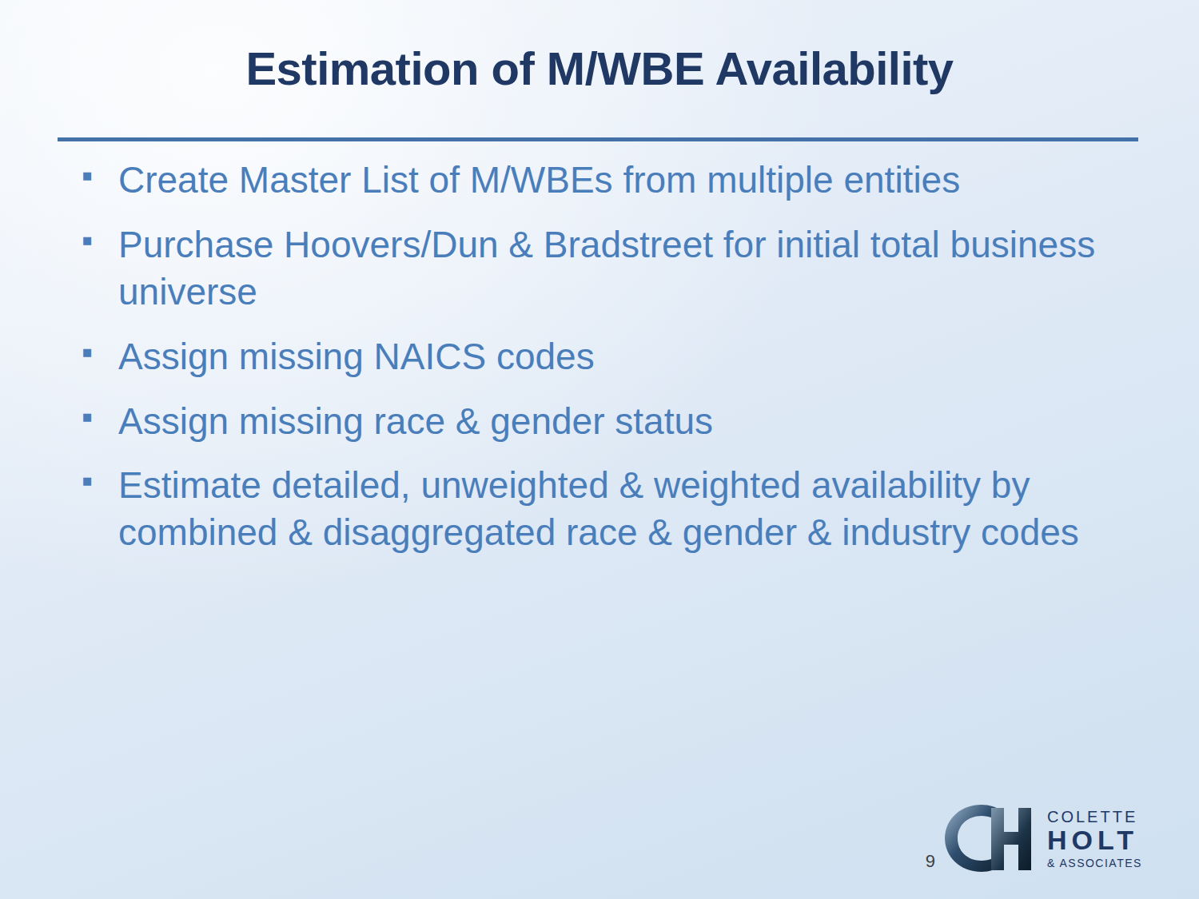Estimation of M/WBE Availability
Create Master List of M/WBEs from multiple entities
Purchase Hoovers/Dun & Bradstreet for initial total business universe
Assign missing NAICS codes
Assign missing race & gender status
Estimate detailed, unweighted & weighted availability by combined & disaggregated race & gender & industry codes
9
COLETTE HOLT & ASSOCIATES